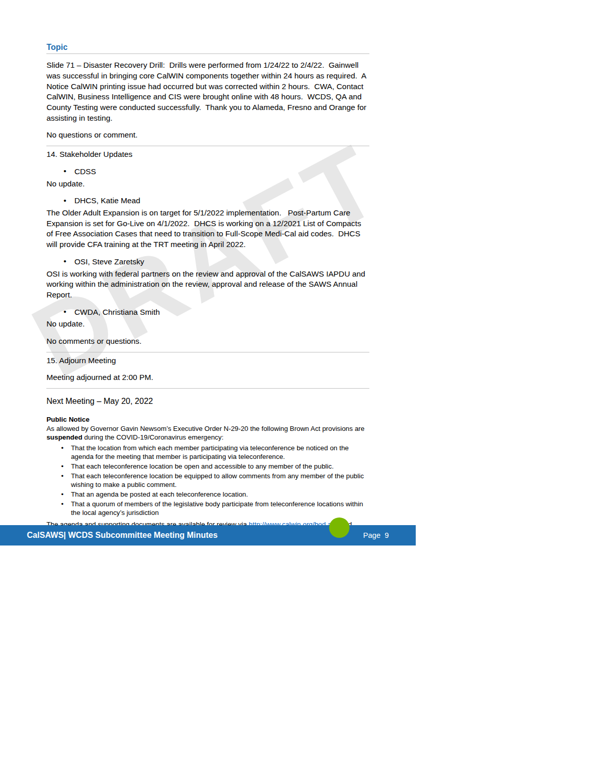DRAFT
Topic
Slide 71 – Disaster Recovery Drill: Drills were performed from 1/24/22 to 2/4/22. Gainwell was successful in bringing core CalWIN components together within 24 hours as required. A Notice CalWIN printing issue had occurred but was corrected within 2 hours. CWA, Contact CalWIN, Business Intelligence and CIS were brought online with 48 hours. WCDS, QA and County Testing were conducted successfully. Thank you to Alameda, Fresno and Orange for assisting in testing.
No questions or comment.
14. Stakeholder Updates
CDSS
No update.
DHCS, Katie Mead
The Older Adult Expansion is on target for 5/1/2022 implementation. Post-Partum Care Expansion is set for Go-Live on 4/1/2022. DHCS is working on a 12/2021 List of Compacts of Free Association Cases that need to transition to Full-Scope Medi-Cal aid codes. DHCS will provide CFA training at the TRT meeting in April 2022.
OSI, Steve Zaretsky
OSI is working with federal partners on the review and approval of the CalSAWS IAPDU and working within the administration on the review, approval and release of the SAWS Annual Report.
CWDA, Christiana Smith
No update.
No comments or questions.
15. Adjourn Meeting
Meeting adjourned at 2:00 PM.
Next Meeting – May 20, 2022
Public Notice
As allowed by Governor Gavin Newsom’s Executive Order N-29-20 the following Brown Act provisions are suspended during the COVID-19/Coronavirus emergency:
That the location from which each member participating via teleconference be noticed on the agenda for the meeting that member is participating via teleconference.
That each teleconference location be open and accessible to any member of the public.
That each teleconference location be equipped to allow comments from any member of the public wishing to make a public comment.
That an agenda be posted at each teleconference location.
That a quorum of members of the legislative body participate from teleconference locations within the local agency’s jurisdiction
The agenda and supporting documents are available for review via http://www.calwin.org/bod.asp and https://www.calsaws.org/meetings/wcds-subcommittee/.
CalSAWS| WCDS Subcommittee Meeting Minutes
Page 9